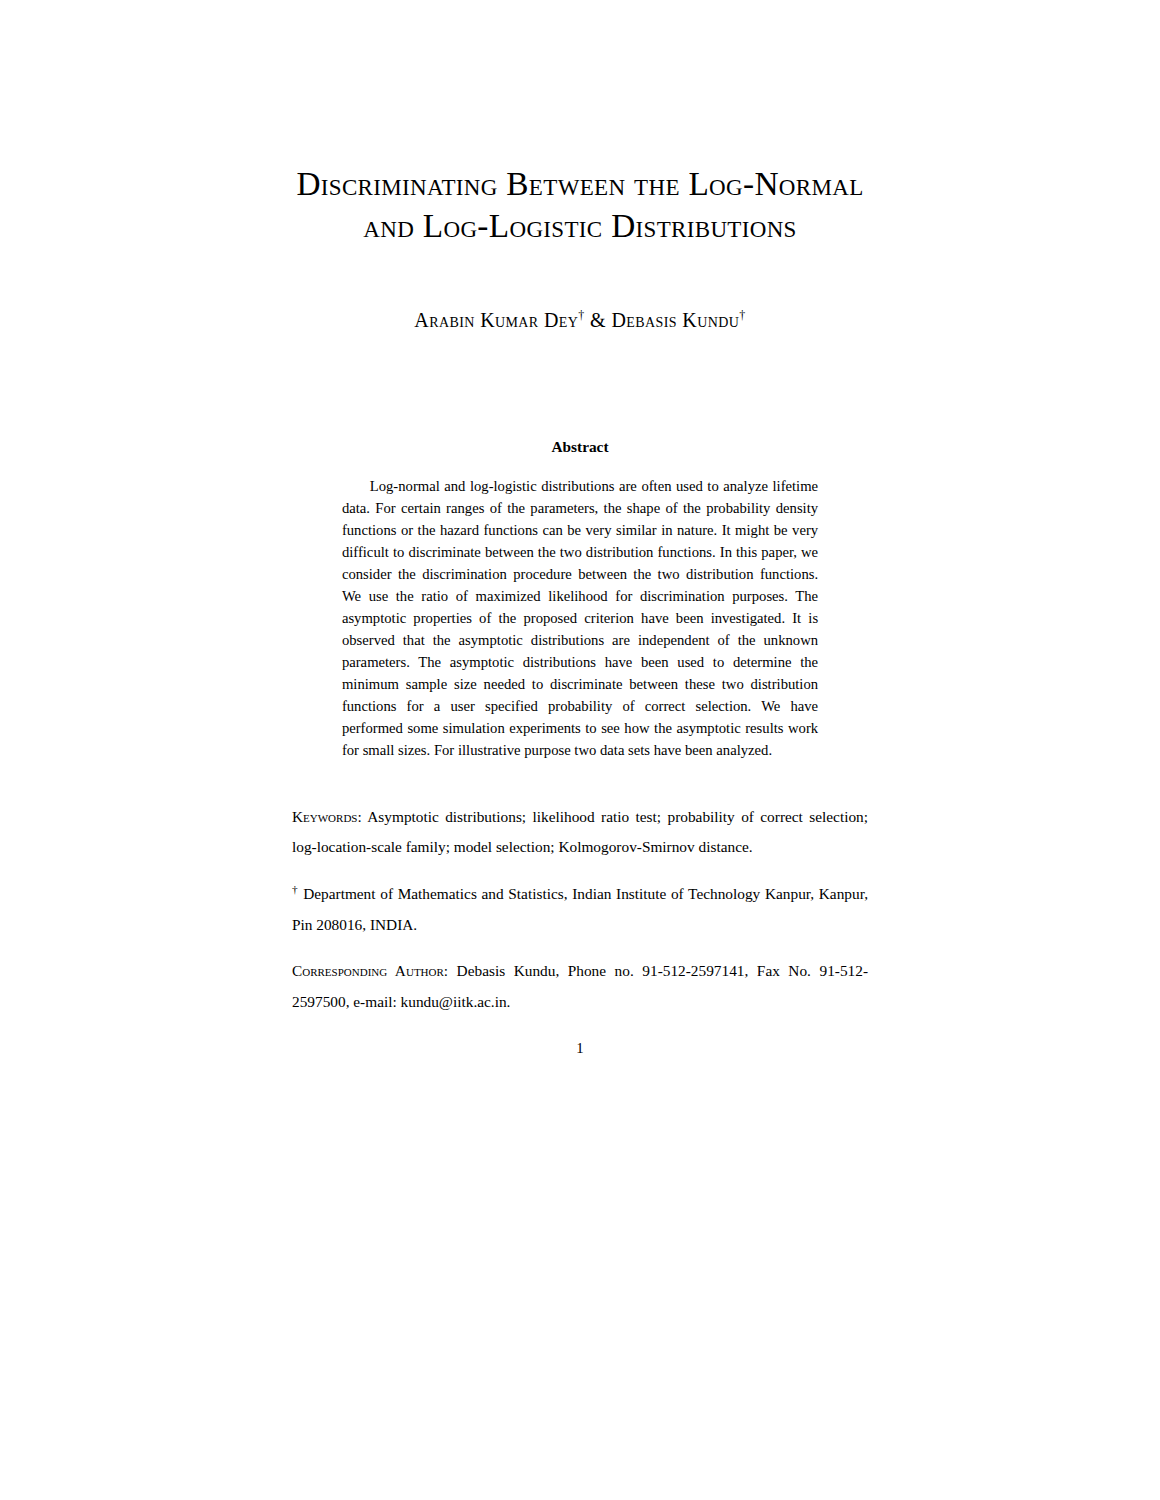Discriminating Between the Log-Normal
and Log-Logistic Distributions
Arabin Kumar Dey† & Debasis Kundu†
Abstract
Log-normal and log-logistic distributions are often used to analyze lifetime data. For certain ranges of the parameters, the shape of the probability density functions or the hazard functions can be very similar in nature. It might be very difficult to discriminate between the two distribution functions. In this paper, we consider the discrimination procedure between the two distribution functions. We use the ratio of maximized likelihood for discrimination purposes. The asymptotic properties of the proposed criterion have been investigated. It is observed that the asymptotic distributions are independent of the unknown parameters. The asymptotic distributions have been used to determine the minimum sample size needed to discriminate between these two distribution functions for a user specified probability of correct selection. We have performed some simulation experiments to see how the asymptotic results work for small sizes. For illustrative purpose two data sets have been analyzed.
Keywords: Asymptotic distributions; likelihood ratio test; probability of correct selection; log-location-scale family; model selection; Kolmogorov-Smirnov distance.
† Department of Mathematics and Statistics, Indian Institute of Technology Kanpur, Kanpur, Pin 208016, INDIA.
Corresponding Author: Debasis Kundu, Phone no. 91-512-2597141, Fax No. 91-512-2597500, e-mail: kundu@iitk.ac.in.
1